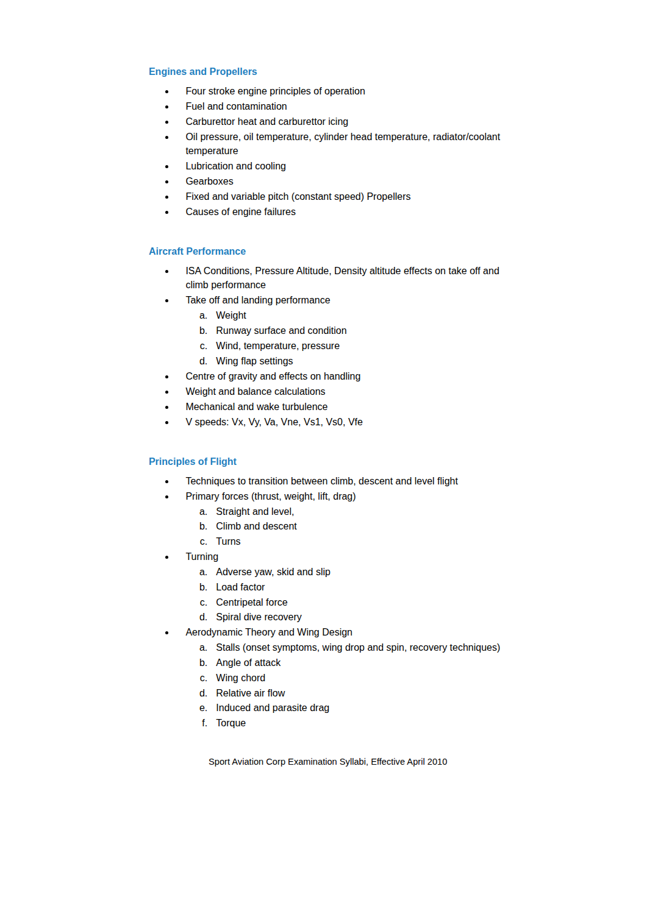Engines and Propellers
Four stroke engine principles of operation
Fuel and contamination
Carburettor heat and carburettor icing
Oil pressure, oil temperature, cylinder head temperature, radiator/coolant temperature
Lubrication and cooling
Gearboxes
Fixed and variable pitch (constant speed) Propellers
Causes of engine failures
Aircraft Performance
ISA Conditions, Pressure Altitude, Density altitude effects on take off and climb performance
Take off and landing performance
Weight
Runway surface and condition
Wind, temperature, pressure
Wing flap settings
Centre of gravity and effects on handling
Weight and balance calculations
Mechanical and wake turbulence
V speeds: Vx, Vy, Va, Vne, Vs1, Vs0, Vfe
Principles of Flight
Techniques to transition between climb, descent and level flight
Primary forces (thrust, weight, lift, drag)
Straight and level,
Climb and descent
Turns
Turning
Adverse yaw, skid and slip
Load factor
Centripetal force
Spiral dive recovery
Aerodynamic Theory and Wing Design
Stalls (onset symptoms, wing drop and spin, recovery techniques)
Angle of attack
Wing chord
Relative air flow
Induced and parasite drag
Torque
Sport Aviation Corp Examination Syllabi, Effective April 2010